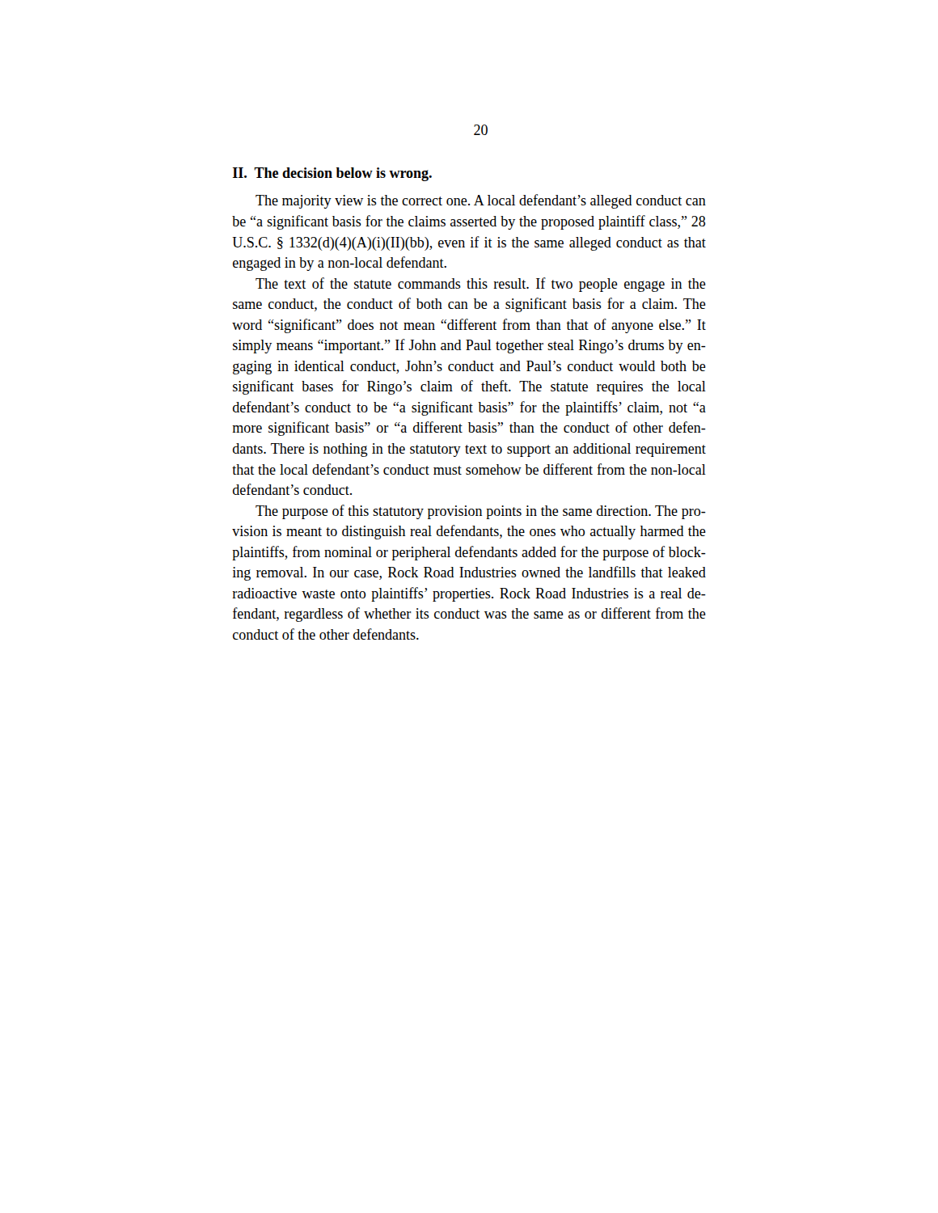20
II. The decision below is wrong.
The majority view is the correct one. A local defendant’s alleged conduct can be “a significant basis for the claims asserted by the proposed plaintiff class,” 28 U.S.C. § 1332(d)(4)(A)(i)(II)(bb), even if it is the same alleged conduct as that engaged in by a non-local defendant.
The text of the statute commands this result. If two people engage in the same conduct, the conduct of both can be a significant basis for a claim. The word “significant” does not mean “different from than that of anyone else.” It simply means “important.” If John and Paul together steal Ringo’s drums by engaging in identical conduct, John’s conduct and Paul’s conduct would both be significant bases for Ringo’s claim of theft. The statute requires the local defendant’s conduct to be “a significant basis” for the plaintiffs’ claim, not “a more significant basis” or “a different basis” than the conduct of other defendants. There is nothing in the statutory text to support an additional requirement that the local defendant’s conduct must somehow be different from the non-local defendant’s conduct.
The purpose of this statutory provision points in the same direction. The provision is meant to distinguish real defendants, the ones who actually harmed the plaintiffs, from nominal or peripheral defendants added for the purpose of blocking removal. In our case, Rock Road Industries owned the landfills that leaked radioactive waste onto plaintiffs’ properties. Rock Road Industries is a real defendant, regardless of whether its conduct was the same as or different from the conduct of the other defendants.